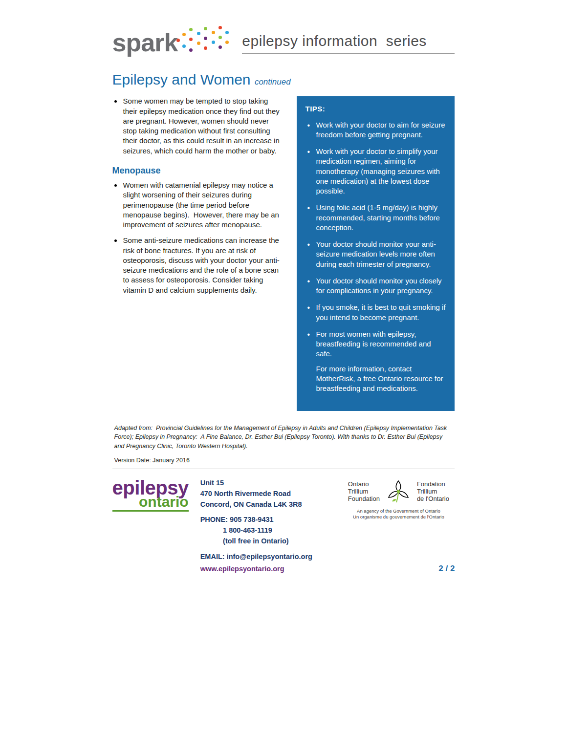spark
epilepsy information series
Epilepsy and Women continued
Some women may be tempted to stop taking their epilepsy medication once they find out they are pregnant. However, women should never stop taking medication without first consulting their doctor, as this could result in an increase in seizures, which could harm the mother or baby.
Menopause
Women with catamenial epilepsy may notice a slight worsening of their seizures during perimenopause (the time period before menopause begins). However, there may be an improvement of seizures after menopause.
Some anti-seizure medications can increase the risk of bone fractures. If you are at risk of osteoporosis, discuss with your doctor your anti-seizure medications and the role of a bone scan to assess for osteoporosis. Consider taking vitamin D and calcium supplements daily.
TIPS:
Work with your doctor to aim for seizure freedom before getting pregnant.
Work with your doctor to simplify your medication regimen, aiming for monotherapy (managing seizures with one medication) at the lowest dose possible.
Using folic acid (1-5 mg/day) is highly recommended, starting months before conception.
Your doctor should monitor your anti-seizure medication levels more often during each trimester of pregnancy.
Your doctor should monitor you closely for complications in your pregnancy.
If you smoke, it is best to quit smoking if you intend to become pregnant.
For most women with epilepsy, breastfeeding is recommended and safe.
For more information, contact MotherRisk, a free Ontario resource for breastfeeding and medications.
Adapted from: Provincial Guidelines for the Management of Epilepsy in Adults and Children (Epilepsy Implementation Task Force); Epilepsy in Pregnancy: A Fine Balance, Dr. Esther Bui (Epilepsy Toronto). With thanks to Dr. Esther Bui (Epilepsy and Pregnancy Clinic, Toronto Western Hospital).
Version Date: January 2016
epilepsy ontario
Unit 15
470 North Rivermede Road
Concord, ON Canada L4K 3R8
PHONE: 905 738-9431
1 800-463-1119
(toll free in Ontario)
EMAIL: info@epilepsyontario.org
www.epilepsyontario.org
Ontario
Trillium
Foundation
Fondation
Trillium
de l'Ontario
An agency of the Government of Ontario
Un organisme du gouvernement de l'Ontario
2 / 2